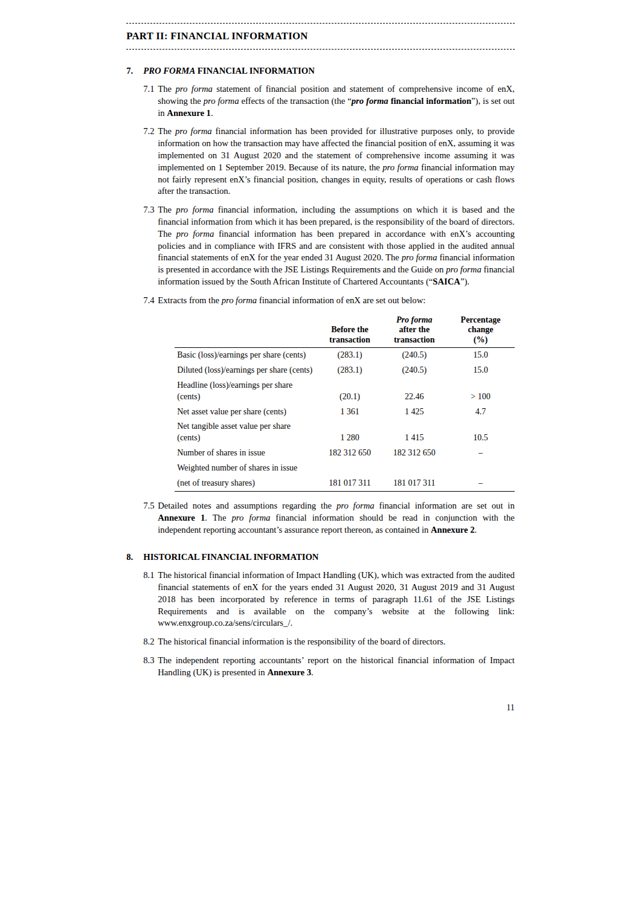PART II: FINANCIAL INFORMATION
7.
PRO FORMA FINANCIAL INFORMATION
7.1
The pro forma statement of financial position and statement of comprehensive income of enX, showing the pro forma effects of the transaction (the “pro forma financial information”), is set out in Annexure 1.
7.2
The pro forma financial information has been provided for illustrative purposes only, to provide information on how the transaction may have affected the financial position of enX, assuming it was implemented on 31 August 2020 and the statement of comprehensive income assuming it was implemented on 1 September 2019. Because of its nature, the pro forma financial information may not fairly represent enX’s financial position, changes in equity, results of operations or cash flows after the transaction.
7.3
The pro forma financial information, including the assumptions on which it is based and the financial information from which it has been prepared, is the responsibility of the board of directors. The pro forma financial information has been prepared in accordance with enX’s accounting policies and in compliance with IFRS and are consistent with those applied in the audited annual financial statements of enX for the year ended 31 August 2020. The pro forma financial information is presented in accordance with the JSE Listings Requirements and the Guide on pro forma financial information issued by the South African Institute of Chartered Accountants (“SAICA”).
7.4
Extracts from the pro forma financial information of enX are set out below:
| | Before the transaction | Pro forma after the transaction | Percentage change (%) |
| --- | --- | --- | --- |
| Basic (loss)/earnings per share (cents) | (283.1) | (240.5) | 15.0 |
| Diluted (loss)/earnings per share (cents) | (283.1) | (240.5) | 15.0 |
| Headline (loss)/earnings per share (cents) | (20.1) | 22.46 | > 100 |
| Net asset value per share (cents) | 1 361 | 1 425 | 4.7 |
| Net tangible asset value per share (cents) | 1 280 | 1 415 | 10.5 |
| Number of shares in issue | 182 312 650 | 182 312 650 | – |
| Weighted number of shares in issue | | | |
| (net of treasury shares) | 181 017 311 | 181 017 311 | – |
7.5
Detailed notes and assumptions regarding the pro forma financial information are set out in Annexure 1. The pro forma financial information should be read in conjunction with the independent reporting accountant’s assurance report thereon, as contained in Annexure 2.
8.
HISTORICAL FINANCIAL INFORMATION
8.1
The historical financial information of Impact Handling (UK), which was extracted from the audited financial statements of enX for the years ended 31 August 2020, 31 August 2019 and 31 August 2018 has been incorporated by reference in terms of paragraph 11.61 of the JSE Listings Requirements and is available on the company’s website at the following link: www.enxgroup.co.za/sens/circulars_/.
8.2
The historical financial information is the responsibility of the board of directors.
8.3
The independent reporting accountants’ report on the historical financial information of Impact Handling (UK) is presented in Annexure 3.
11